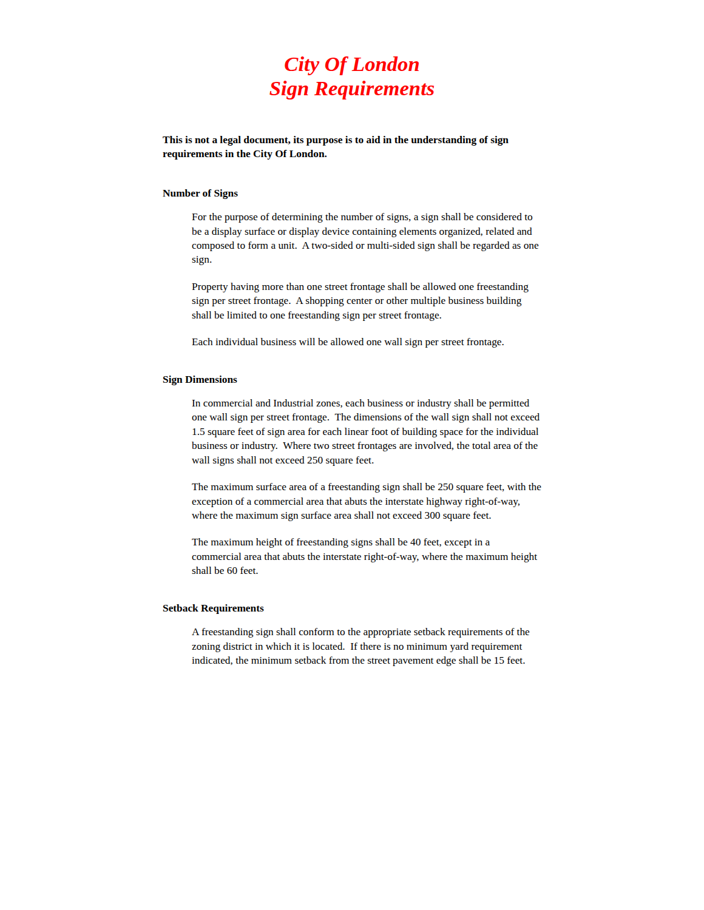City Of London Sign Requirements
This is not a legal document, its purpose is to aid in the understanding of sign requirements in the City Of London.
Number of Signs
For the purpose of determining the number of signs, a sign shall be considered to be a display surface or display device containing elements organized, related and composed to form a unit. A two-sided or multi-sided sign shall be regarded as one sign.
Property having more than one street frontage shall be allowed one freestanding sign per street frontage. A shopping center or other multiple business building shall be limited to one freestanding sign per street frontage.
Each individual business will be allowed one wall sign per street frontage.
Sign Dimensions
In commercial and Industrial zones, each business or industry shall be permitted one wall sign per street frontage. The dimensions of the wall sign shall not exceed 1.5 square feet of sign area for each linear foot of building space for the individual business or industry. Where two street frontages are involved, the total area of the wall signs shall not exceed 250 square feet.
The maximum surface area of a freestanding sign shall be 250 square feet, with the exception of a commercial area that abuts the interstate highway right-of-way, where the maximum sign surface area shall not exceed 300 square feet.
The maximum height of freestanding signs shall be 40 feet, except in a commercial area that abuts the interstate right-of-way, where the maximum height shall be 60 feet.
Setback Requirements
A freestanding sign shall conform to the appropriate setback requirements of the zoning district in which it is located. If there is no minimum yard requirement indicated, the minimum setback from the street pavement edge shall be 15 feet.